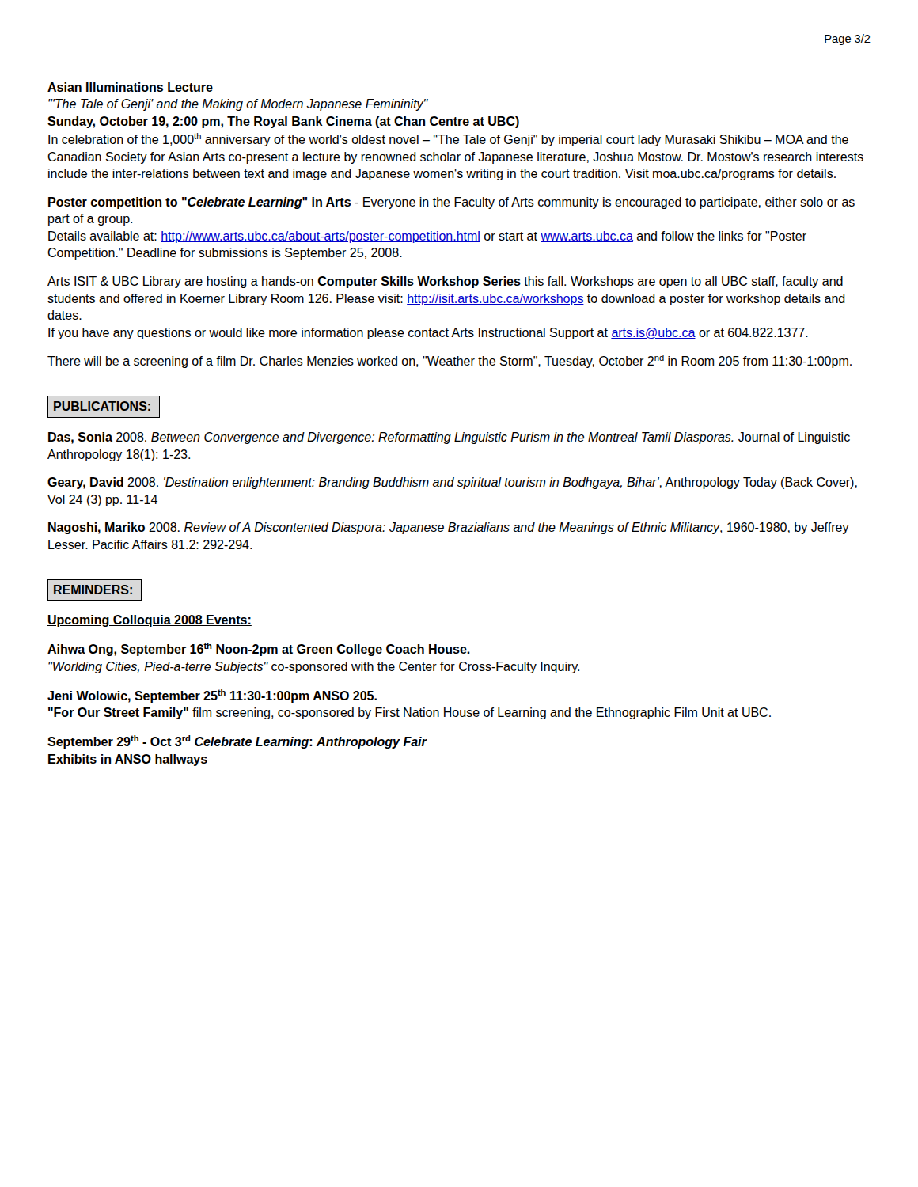Page 3/2
Asian Illuminations Lecture
"'The Tale of Genji' and the Making of Modern Japanese Femininity"
Sunday, October 19, 2:00 pm, The Royal Bank Cinema (at Chan Centre at UBC)
In celebration of the 1,000th anniversary of the world's oldest novel – "The Tale of Genji" by imperial court lady Murasaki Shikibu – MOA and the Canadian Society for Asian Arts co-present a lecture by renowned scholar of Japanese literature, Joshua Mostow. Dr. Mostow's research interests include the inter-relations between text and image and Japanese women's writing in the court tradition. Visit moa.ubc.ca/programs for details.
Poster competition to "Celebrate Learning" in Arts - Everyone in the Faculty of Arts community is encouraged to participate, either solo or as part of a group.
Details available at: http://www.arts.ubc.ca/about-arts/poster-competition.html or start at www.arts.ubc.ca and follow the links for "Poster Competition." Deadline for submissions is September 25, 2008.
Arts ISIT & UBC Library are hosting a hands-on Computer Skills Workshop Series this fall. Workshops are open to all UBC staff, faculty and students and offered in Koerner Library Room 126. Please visit: http://isit.arts.ubc.ca/workshops to download a poster for workshop details and dates.
If you have any questions or would like more information please contact Arts Instructional Support at arts.is@ubc.ca or at 604.822.1377.
There will be a screening of a film Dr. Charles Menzies worked on, "Weather the Storm", Tuesday, October 2nd in Room 205 from 11:30-1:00pm.
PUBLICATIONS:
Das, Sonia 2008. Between Convergence and Divergence: Reformatting Linguistic Purism in the Montreal Tamil Diasporas. Journal of Linguistic Anthropology 18(1): 1-23.
Geary, David 2008. 'Destination enlightenment: Branding Buddhism and spiritual tourism in Bodhgaya, Bihar', Anthropology Today (Back Cover), Vol 24 (3) pp. 11-14
Nagoshi, Mariko 2008. Review of A Discontented Diaspora: Japanese Brazialians and the Meanings of Ethnic Militancy, 1960-1980, by Jeffrey Lesser. Pacific Affairs 81.2: 292-294.
REMINDERS:
Upcoming Colloquia 2008 Events:
Aihwa Ong, September 16th Noon-2pm at Green College Coach House.
"Worlding Cities, Pied-a-terre Subjects" co-sponsored with the Center for Cross-Faculty Inquiry.
Jeni Wolowic, September 25th 11:30-1:00pm ANSO 205.
"For Our Street Family" film screening, co-sponsored by First Nation House of Learning and the Ethnographic Film Unit at UBC.
September 29th - Oct 3rd Celebrate Learning: Anthropology Fair
Exhibits in ANSO hallways